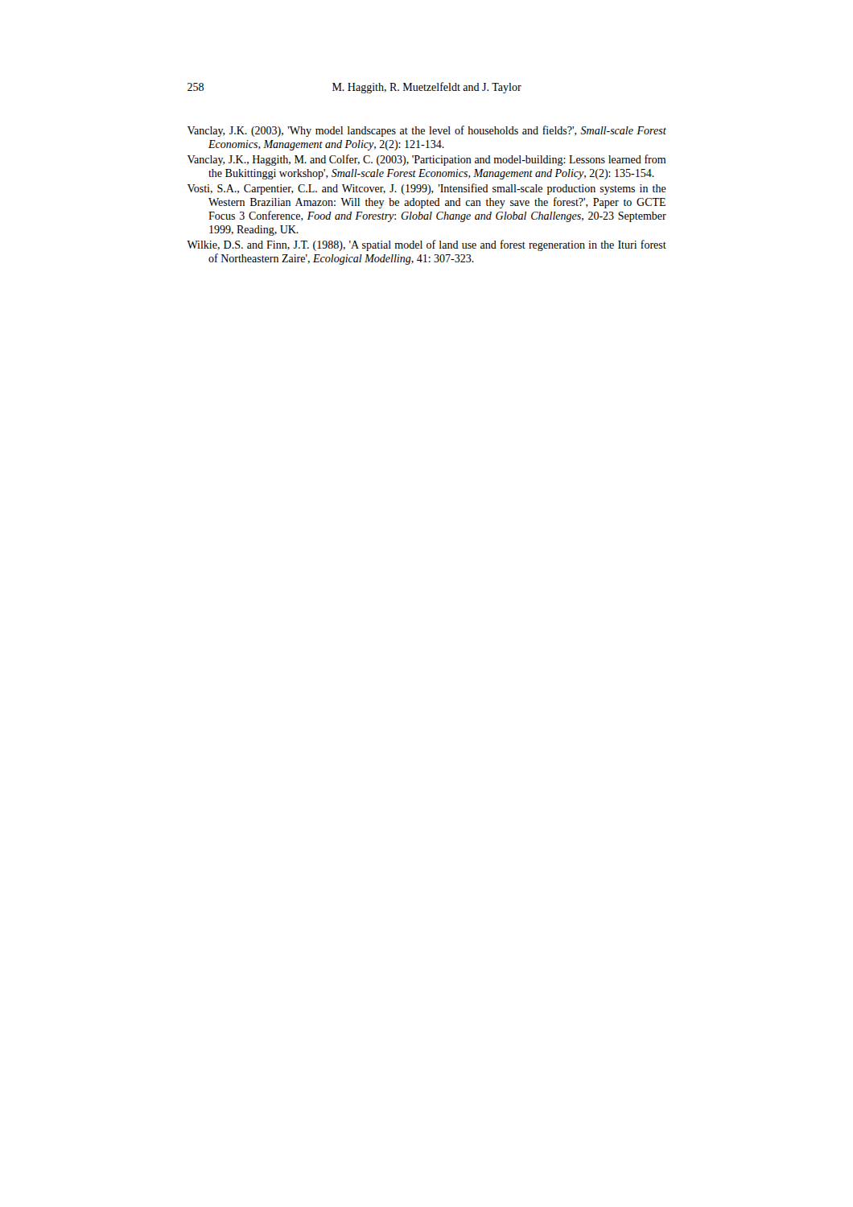258 M. Haggith, R. Muetzelfeldt and J. Taylor
Vanclay, J.K. (2003), 'Why model landscapes at the level of households and fields?', Small-scale Forest Economics, Management and Policy, 2(2): 121-134.
Vanclay, J.K., Haggith, M. and Colfer, C. (2003), 'Participation and model-building: Lessons learned from the Bukittinggi workshop', Small-scale Forest Economics, Management and Policy, 2(2): 135-154.
Vosti, S.A., Carpentier, C.L. and Witcover, J. (1999), 'Intensified small-scale production systems in the Western Brazilian Amazon: Will they be adopted and can they save the forest?', Paper to GCTE Focus 3 Conference, Food and Forestry: Global Change and Global Challenges, 20-23 September 1999, Reading, UK.
Wilkie, D.S. and Finn, J.T. (1988), 'A spatial model of land use and forest regeneration in the Ituri forest of Northeastern Zaire', Ecological Modelling, 41: 307-323.